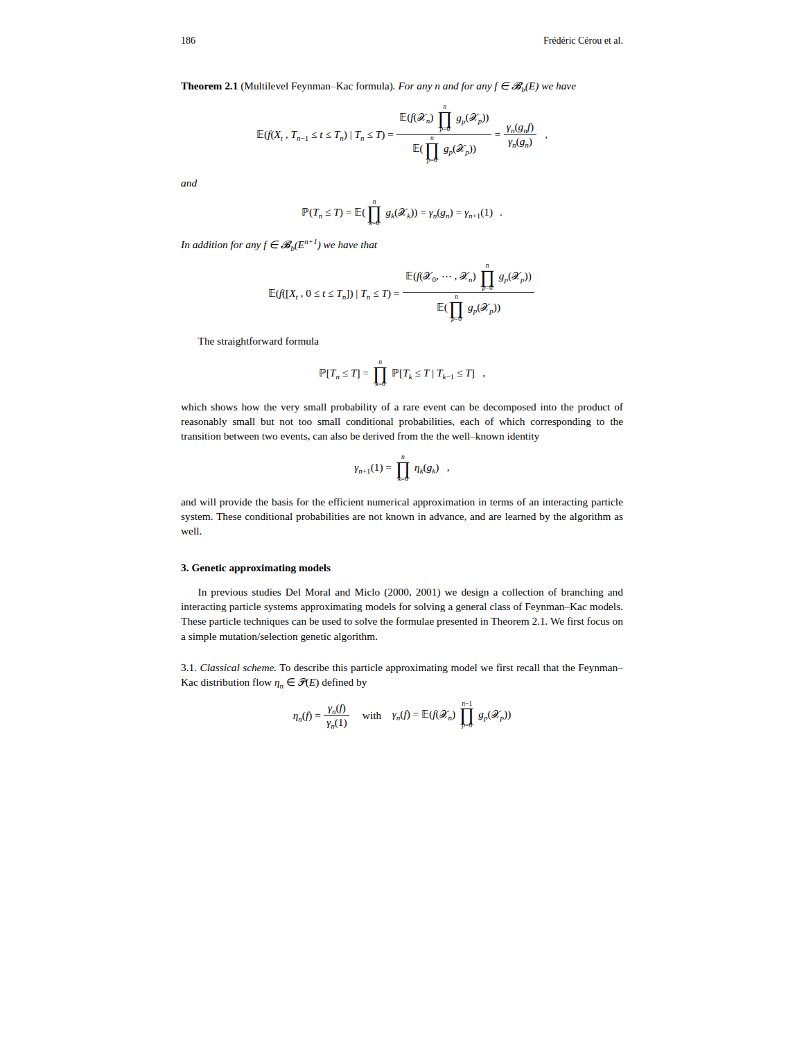186 Frédéric Cérou et al.
Theorem 2.1 (Multilevel Feynman–Kac formula). For any n and for any f ∈ 𝓑b(E) we have
𝔼(f(Xt , Tn−1 ≤ t ≤ Tn) | Tn ≤ T) = 𝔼(f(𝒳n) n∏p=0 gp(𝒳p)) 𝔼(n∏p=0 gp(𝒳p)) = γn(gnf) γn(gn) ,
and
ℙ(Tn ≤ T) = 𝔼(n∏k=0 gk(𝒳k)) = γn(gn) = γn+1(1) .
In addition for any f ∈ 𝓑b(En+1) we have that
𝔼(f([Xt , 0 ≤ t ≤ Tn]) | Tn ≤ T) = 𝔼(f(𝒳0, ⋯ , 𝒳n) n∏p=0 gp(𝒳p)) 𝔼(n∏p=0 gp(𝒳p))
The straightforward formula
ℙ[Tn ≤ T] = n∏k=0 ℙ[Tk ≤ T | Tk−1 ≤ T] ,
which shows how the very small probability of a rare event can be decomposed into the product of reasonably small but not too small conditional probabilities, each of which corresponding to the transition between two events, can also be derived from the the well–known identity
γn+1(1) = n∏k=0 ηk(gk) ,
and will provide the basis for the efficient numerical approximation in terms of an interacting particle system. These conditional probabilities are not known in advance, and are learned by the algorithm as well.
3. Genetic approximating models
In previous studies Del Moral and Miclo (2000, 2001) we design a collection of branching and interacting particle systems approximating models for solving a general class of Feynman–Kac models. These particle techniques can be used to solve the formulae presented in Theorem 2.1. We first focus on a simple mutation/selection genetic algorithm.
3.1. Classical scheme. To describe this particle approximating model we first recall that the Feynman–Kac distribution flow ηn ∈ 𝒫(E) defined by
ηn(f) = γn(f) γn(1) with γn(f) = 𝔼(f(𝒳n) n−1∏p=0 gp(𝒳p))